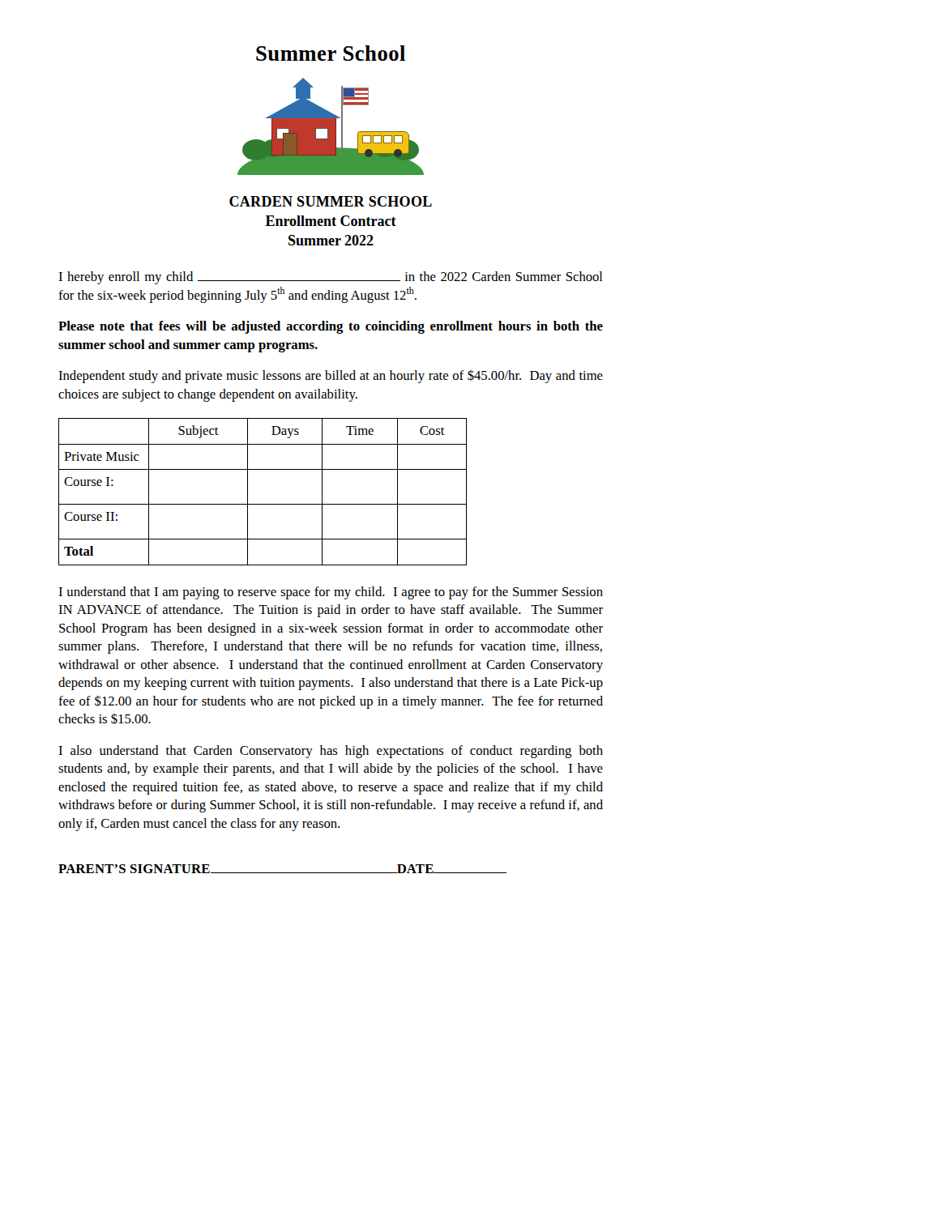Summer School
CARDEN SUMMER SCHOOL
Enrollment Contract
Summer 2022
I hereby enroll my child in the 2022 Carden Summer School for the six-week period beginning July 5th and ending August 12th.
Please note that fees will be adjusted according to coinciding enrollment hours in both the summer school and summer camp programs.
Independent study and private music lessons are billed at an hourly rate of $45.00/hr. Day and time choices are subject to change dependent on availability.
| | Subject | Days | Time | Cost |
| --- | --- | --- | --- | --- |
| Private Music | | | | |
| Course I: | | | | |
| Course II: | | | | |
| Total | | | | |
I understand that I am paying to reserve space for my child. I agree to pay for the Summer Session IN ADVANCE of attendance. The Tuition is paid in order to have staff available. The Summer School Program has been designed in a six-week session format in order to accommodate other summer plans. Therefore, I understand that there will be no refunds for vacation time, illness, withdrawal or other absence. I understand that the continued enrollment at Carden Conservatory depends on my keeping current with tuition payments. I also understand that there is a Late Pick-up fee of $12.00 an hour for students who are not picked up in a timely manner. The fee for returned checks is $15.00.
I also understand that Carden Conservatory has high expectations of conduct regarding both students and, by example their parents, and that I will abide by the policies of the school. I have enclosed the required tuition fee, as stated above, to reserve a space and realize that if my child withdraws before or during Summer School, it is still non-refundable. I may receive a refund if, and only if, Carden must cancel the class for any reason.
PARENT’S SIGNATURE DATE